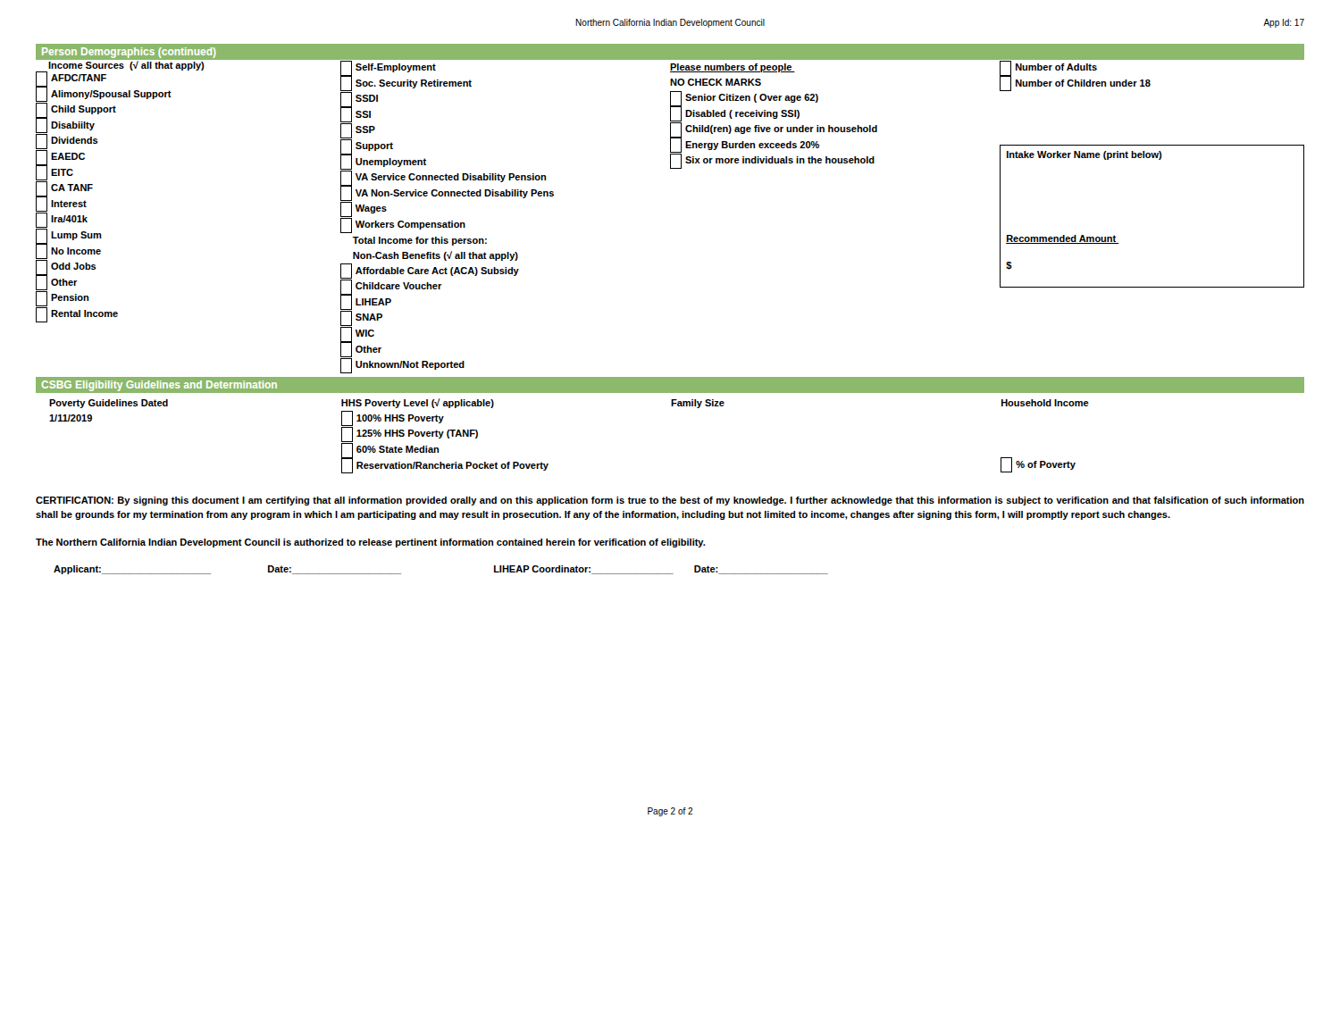Northern California Indian Development Council
App Id: 17
Person Demographics (continued)
| Income Sources (√ all that apply) AFDC/TANF Alimony/Spousal Support Child Support Disabiilty Dividends EAEDC EITC CA TANF Interest Ira/401k Lump Sum No Income Odd Jobs Other Pension Rental Income | Self-Employment Soc. Security Retirement SSDI SSI SSP Support Unemployment VA Service Connected Disability Pension VA Non-Service Connected Disability Pens Wages Workers Compensation Total Income for this person: Non-Cash Benefits (√ all that apply) Affordable Care Act (ACA) Subsidy Childcare Voucher LIHEAP SNAP WIC Other Unknown/Not Reported | Please numbers of people NO CHECK MARKS Senior Citizen ( Over age 62) Disabled ( receiving SSI) Child(ren) age five or under in household Energy Burden exceeds 20% Six or more individuals in the household | Number of Adults Number of Children under 18 Intake Worker Name (print below) Recommended Amount $ |
CSBG Eligibility Guidelines and Determination
| Poverty Guidelines Dated 1/11/2019 | HHS Poverty Level (√ applicable) 100% HHS Poverty 125% HHS Poverty (TANF) 60% State Median Reservation/Rancheria Pocket of Poverty | Family Size | Household Income % of Poverty |
CERTIFICATION: By signing this document I am certifying that all information provided orally and on this application form is true to the best of my knowledge. I further acknowledge that this information is subject to verification and that falsification of such information shall be grounds for my termination from any program in which I am participating and may result in prosecution. If any of the information, including but not limited to income, changes after signing this form, I will promptly report such changes.
The Northern California Indian Development Council is authorized to release pertinent information contained herein for verification of eligibility.
Applicant:____________________ Date:____________________ LIHEAP Coordinator:_______________ Date:____________________
Page 2 of 2